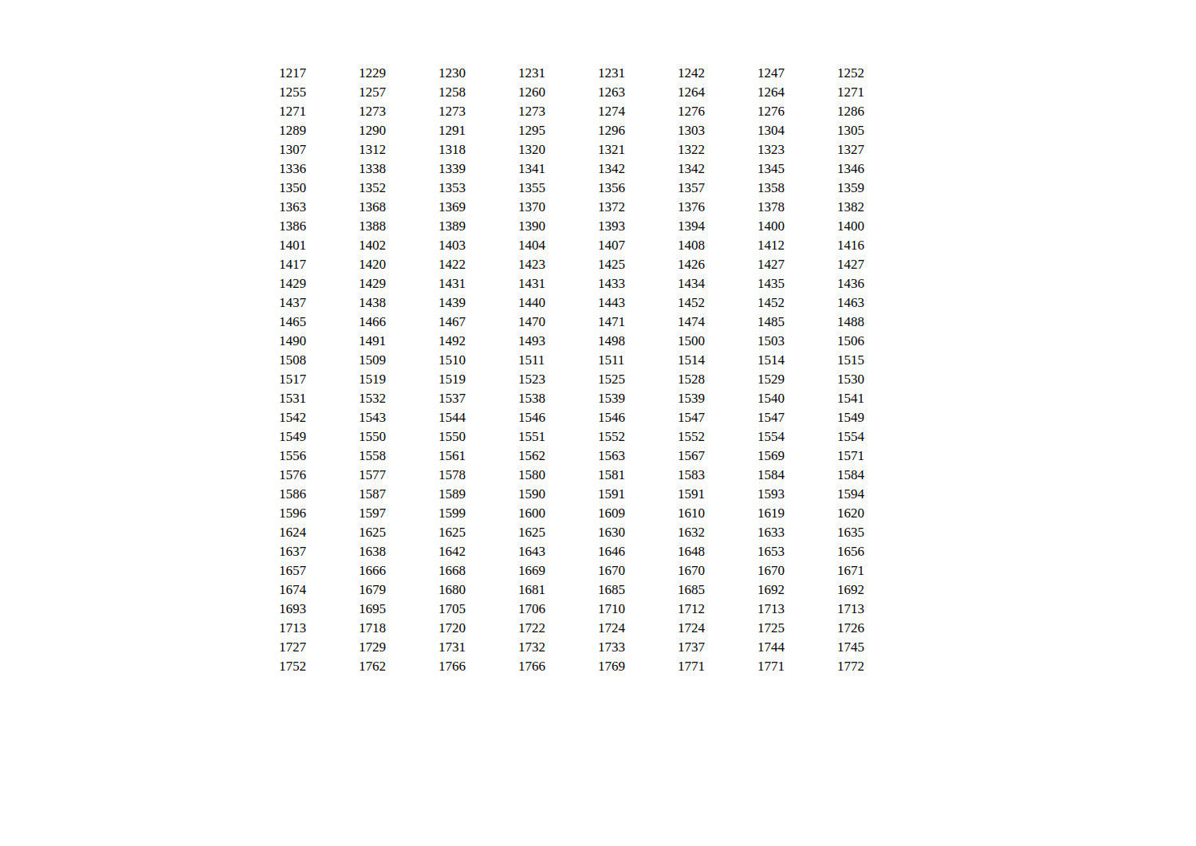| 1217 | 1229 | 1230 | 1231 | 1231 | 1242 | 1247 | 1252 |
| 1255 | 1257 | 1258 | 1260 | 1263 | 1264 | 1264 | 1271 |
| 1271 | 1273 | 1273 | 1273 | 1274 | 1276 | 1276 | 1286 |
| 1289 | 1290 | 1291 | 1295 | 1296 | 1303 | 1304 | 1305 |
| 1307 | 1312 | 1318 | 1320 | 1321 | 1322 | 1323 | 1327 |
| 1336 | 1338 | 1339 | 1341 | 1342 | 1342 | 1345 | 1346 |
| 1350 | 1352 | 1353 | 1355 | 1356 | 1357 | 1358 | 1359 |
| 1363 | 1368 | 1369 | 1370 | 1372 | 1376 | 1378 | 1382 |
| 1386 | 1388 | 1389 | 1390 | 1393 | 1394 | 1400 | 1400 |
| 1401 | 1402 | 1403 | 1404 | 1407 | 1408 | 1412 | 1416 |
| 1417 | 1420 | 1422 | 1423 | 1425 | 1426 | 1427 | 1427 |
| 1429 | 1429 | 1431 | 1431 | 1433 | 1434 | 1435 | 1436 |
| 1437 | 1438 | 1439 | 1440 | 1443 | 1452 | 1452 | 1463 |
| 1465 | 1466 | 1467 | 1470 | 1471 | 1474 | 1485 | 1488 |
| 1490 | 1491 | 1492 | 1493 | 1498 | 1500 | 1503 | 1506 |
| 1508 | 1509 | 1510 | 1511 | 1511 | 1514 | 1514 | 1515 |
| 1517 | 1519 | 1519 | 1523 | 1525 | 1528 | 1529 | 1530 |
| 1531 | 1532 | 1537 | 1538 | 1539 | 1539 | 1540 | 1541 |
| 1542 | 1543 | 1544 | 1546 | 1546 | 1547 | 1547 | 1549 |
| 1549 | 1550 | 1550 | 1551 | 1552 | 1552 | 1554 | 1554 |
| 1556 | 1558 | 1561 | 1562 | 1563 | 1567 | 1569 | 1571 |
| 1576 | 1577 | 1578 | 1580 | 1581 | 1583 | 1584 | 1584 |
| 1586 | 1587 | 1589 | 1590 | 1591 | 1591 | 1593 | 1594 |
| 1596 | 1597 | 1599 | 1600 | 1609 | 1610 | 1619 | 1620 |
| 1624 | 1625 | 1625 | 1625 | 1630 | 1632 | 1633 | 1635 |
| 1637 | 1638 | 1642 | 1643 | 1646 | 1648 | 1653 | 1656 |
| 1657 | 1666 | 1668 | 1669 | 1670 | 1670 | 1670 | 1671 |
| 1674 | 1679 | 1680 | 1681 | 1685 | 1685 | 1692 | 1692 |
| 1693 | 1695 | 1705 | 1706 | 1710 | 1712 | 1713 | 1713 |
| 1713 | 1718 | 1720 | 1722 | 1724 | 1724 | 1725 | 1726 |
| 1727 | 1729 | 1731 | 1732 | 1733 | 1737 | 1744 | 1745 |
| 1752 | 1762 | 1766 | 1766 | 1769 | 1771 | 1771 | 1772 |